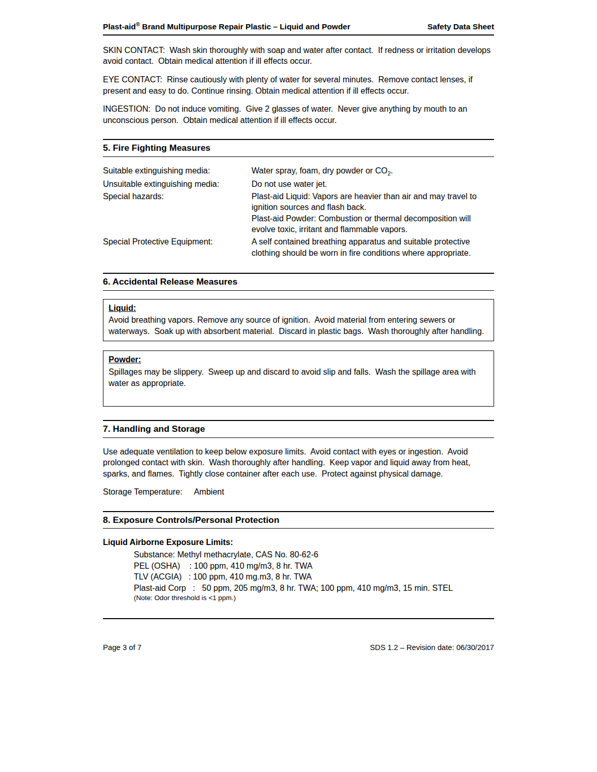Plast-aid® Brand Multipurpose Repair Plastic – Liquid and Powder
Safety Data Sheet
SKIN CONTACT: Wash skin thoroughly with soap and water after contact. If redness or irritation develops avoid contact. Obtain medical attention if ill effects occur.
EYE CONTACT: Rinse cautiously with plenty of water for several minutes. Remove contact lenses, if present and easy to do. Continue rinsing. Obtain medical attention if ill effects occur.
INGESTION: Do not induce vomiting. Give 2 glasses of water. Never give anything by mouth to an unconscious person. Obtain medical attention if ill effects occur.
5. Fire Fighting Measures
| Suitable extinguishing media: | Water spray, foam, dry powder or CO 2 . |
| Unsuitable extinguishing media: | Do not use water jet. |
| Special hazards: | Plast-aid Liquid: Vapors are heavier than air and may travel to ignition sources and flash back. Plast-aid Powder: Combustion or thermal decomposition will evolve toxic, irritant and flammable vapors. |
| Special Protective Equipment: | A self contained breathing apparatus and suitable protective clothing should be worn in fire conditions where appropriate. |
6. Accidental Release Measures
Liquid:
Avoid breathing vapors. Remove any source of ignition. Avoid material from entering sewers or waterways. Soak up with absorbent material. Discard in plastic bags. Wash thoroughly after handling.
Powder:
Spillages may be slippery. Sweep up and discard to avoid slip and falls. Wash the spillage area with water as appropriate.
7. Handling and Storage
Use adequate ventilation to keep below exposure limits. Avoid contact with eyes or ingestion. Avoid prolonged contact with skin. Wash thoroughly after handling. Keep vapor and liquid away from heat, sparks, and flames. Tightly close container after each use. Protect against physical damage.
Storage Temperature: Ambient
8. Exposure Controls/Personal Protection
Liquid Airborne Exposure Limits:
Substance: Methyl methacrylate, CAS No. 80-62-6
PEL (OSHA) : 100 ppm, 410 mg/m3, 8 hr. TWA
TLV (ACGIA) : 100 ppm, 410 mg.m3, 8 hr. TWA
Plast-aid Corp : 50 ppm, 205 mg/m3, 8 hr. TWA; 100 ppm, 410 mg/m3, 15 min. STEL
(Note: Odor threshold is <1 ppm.)
Page 3 of 7
SDS 1.2 – Revision date: 06/30/2017